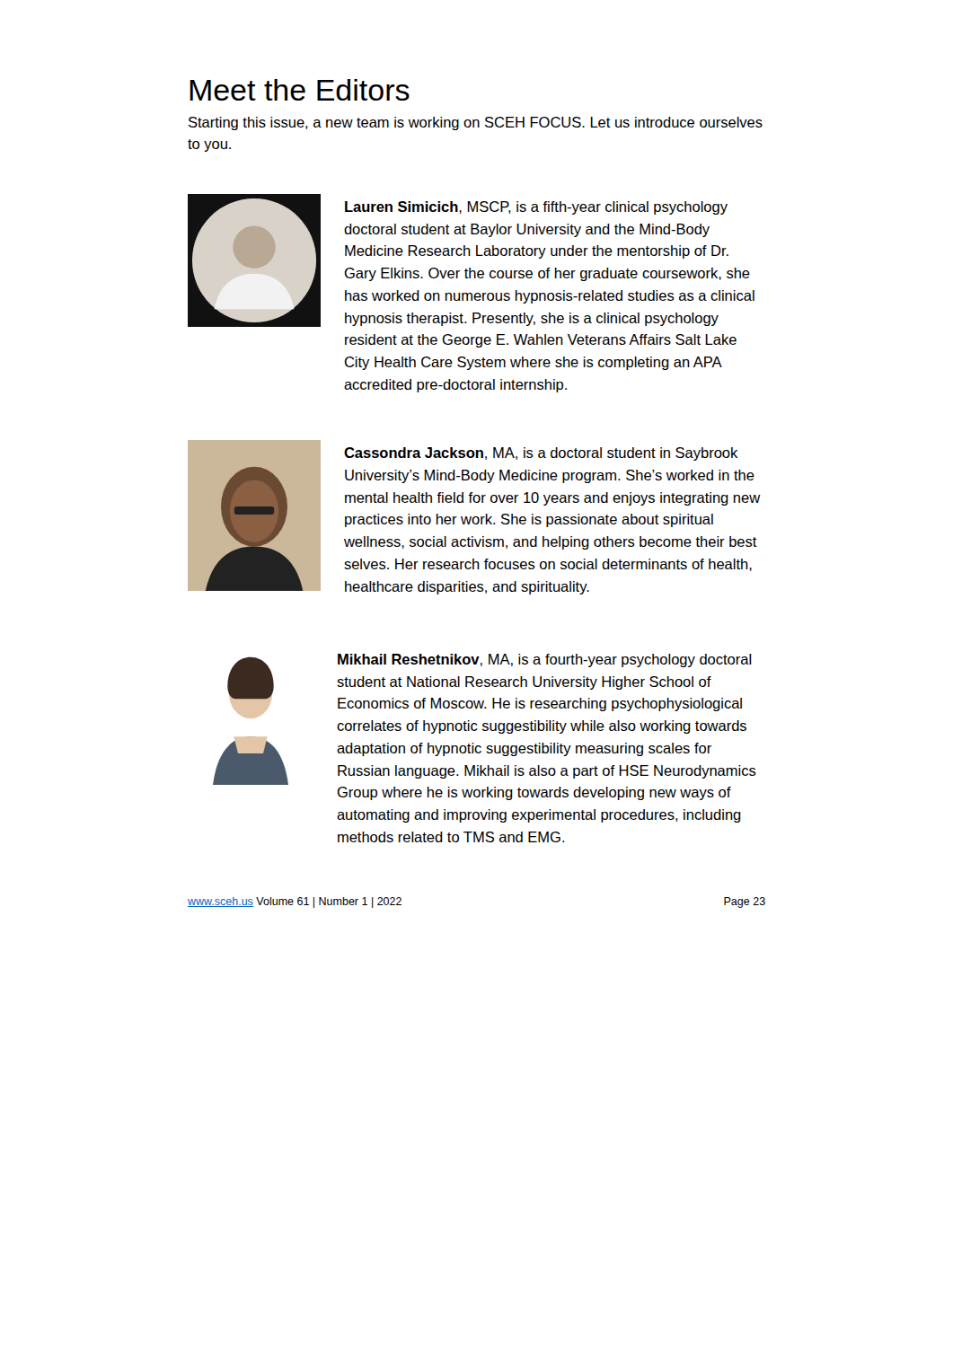Meet the Editors
Starting this issue, a new team is working on SCEH FOCUS. Let us introduce ourselves to you.
Lauren Simicich, MSCP, is a fifth-year clinical psychology doctoral student at Baylor University and the Mind-Body Medicine Research Laboratory under the mentorship of Dr. Gary Elkins. Over the course of her graduate coursework, she has worked on numerous hypnosis-related studies as a clinical hypnosis therapist. Presently, she is a clinical psychology resident at the George E. Wahlen Veterans Affairs Salt Lake City Health Care System where she is completing an APA accredited pre-doctoral internship.
Cassondra Jackson, MA, is a doctoral student in Saybrook University’s Mind-Body Medicine program. She’s worked in the mental health field for over 10 years and enjoys integrating new practices into her work. She is passionate about spiritual wellness, social activism, and helping others become their best selves. Her research focuses on social determinants of health, healthcare disparities, and spirituality.
Mikhail Reshetnikov, MA, is a fourth-year psychology doctoral student at National Research University Higher School of Economics of Moscow. He is researching psychophysiological correlates of hypnotic suggestibility while also working towards adaptation of hypnotic suggestibility measuring scales for Russian language. Mikhail is also a part of HSE Neurodynamics Group where he is working towards developing new ways of automating and improving experimental procedures, including methods related to TMS and EMG.
www.sceh.us Volume 61 | Number 1 | 2022
Page 23